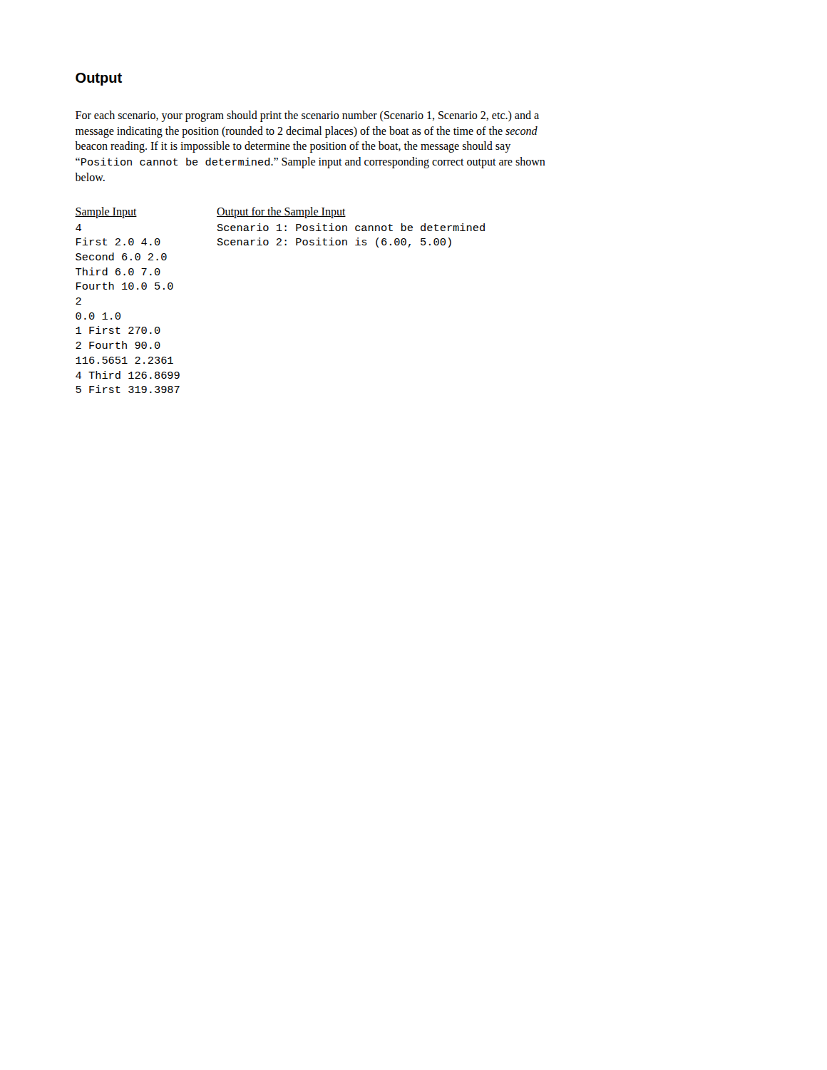Output
For each scenario, your program should print the scenario number (Scenario 1, Scenario 2, etc.) and a message indicating the position (rounded to 2 decimal places) of the boat as of the time of the second beacon reading. If it is impossible to determine the position of the boat, the message should say “Position cannot be determined.” Sample input and corresponding correct output are shown below.
Sample Input
4
First 2.0 4.0
Second 6.0 2.0
Third 6.0 7.0
Fourth 10.0 5.0
2
0.0 1.0
1 First 270.0
2 Fourth 90.0
116.5651 2.2361
4 Third 126.8699
5 First 319.3987
Output for the Sample Input
Scenario 1: Position cannot be determined
Scenario 2: Position is (6.00, 5.00)